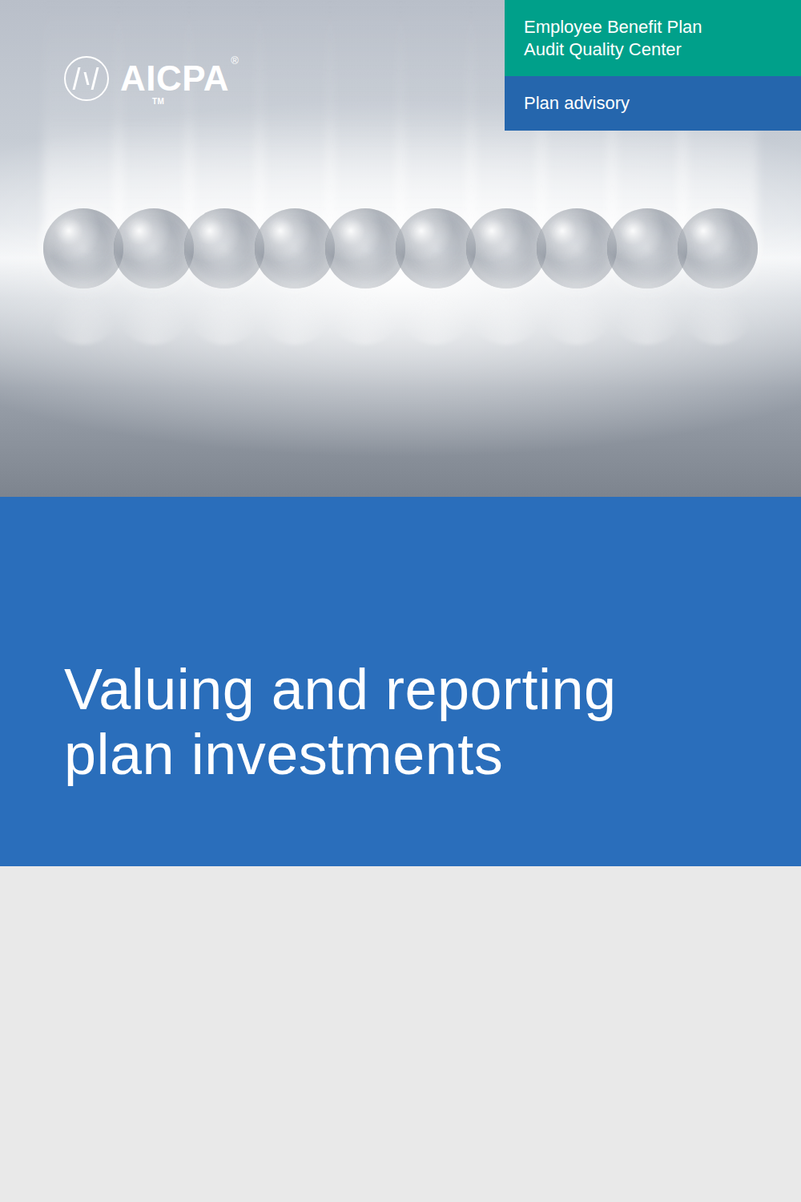AICPA®TM
Employee Benefit Plan
Audit Quality Center
Plan advisory
Valuing and reporting
plan investments